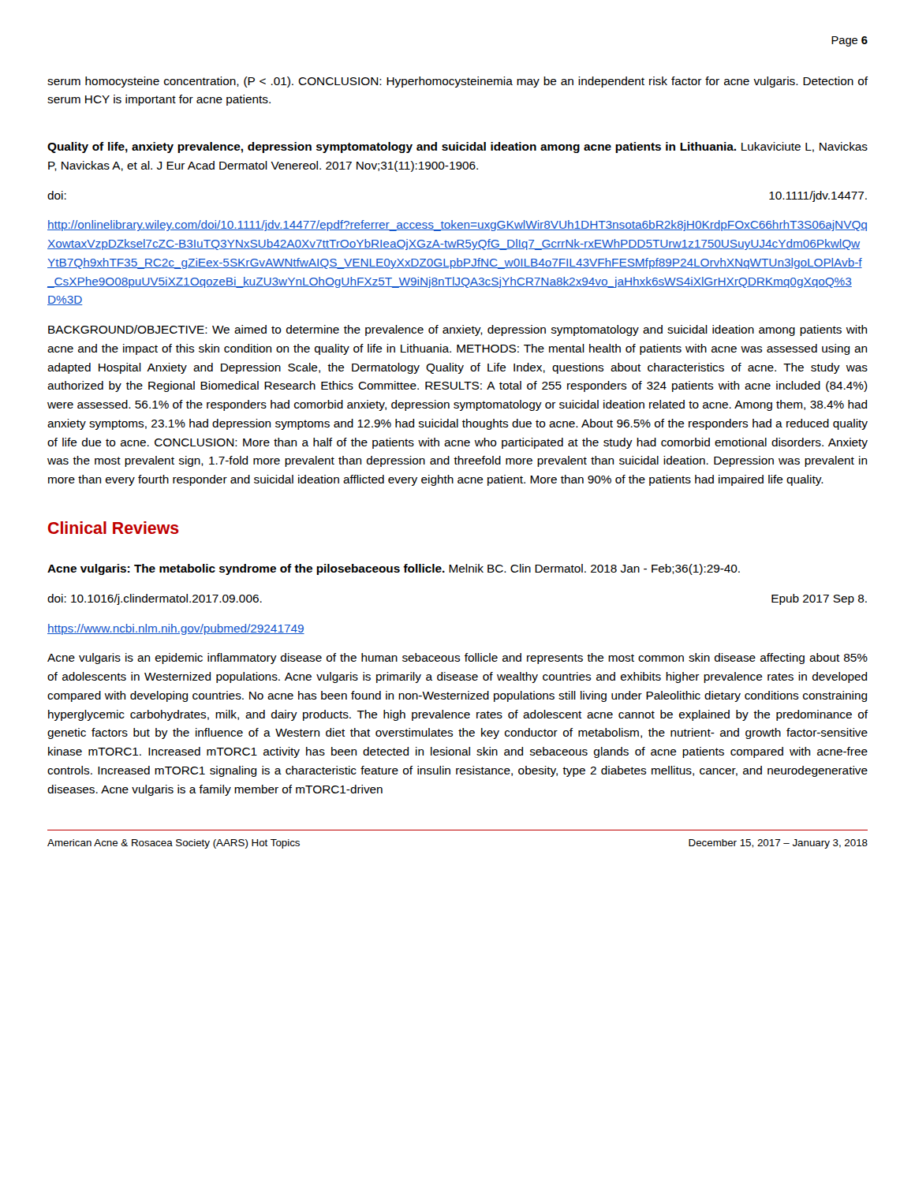Page 6
serum homocysteine concentration, (P < .01). CONCLUSION: Hyperhomocysteinemia may be an independent risk factor for acne vulgaris. Detection of serum HCY is important for acne patients.
Quality of life, anxiety prevalence, depression symptomatology and suicidal ideation among acne patients in Lithuania. Lukaviciute L, Navickas P, Navickas A, et al. J Eur Acad Dermatol Venereol. 2017 Nov;31(11):1900-1906.
doi: 10.1111/jdv.14477.
http://onlinelibrary.wiley.com/doi/10.1111/jdv.14477/epdf?referrer_access_token=uxgGKwlWir8VUh1DHT3nsota6bR2k8jH0KrdpFOxC66hrhT3S06ajNVQqXowtaxVzpDZksel7cZC-B3IuTQ3YNxSUb42A0Xv7ttTrOoYbRIeaOjXGzA-twR5yQfG_DlIq7_GcrrNk-rxEWhPDD5TUrw1z1750USuyUJ4cYdm06PkwlQwYtB7Qh9xhTF35_RC2c_gZiEex-5SKrGvAWNtfwAIQS_VENLE0yXxDZ0GLpbPJfNC_w0ILB4o7FIL43VFhFESMfpf89P24LOrvhXNqWTUn3lgoLOPlAvb-f_CsXPhe9O08puUV5iXZ1OqozeBi_kuZU3wYnLOhOgUhFXz5T_W9iNj8nTlJQA3cSjYhCR7Na8k2x94vo_jaHhxk6sWS4iXlGrHXrQDRKmq0gXqoQ%3D%3D
BACKGROUND/OBJECTIVE: We aimed to determine the prevalence of anxiety, depression symptomatology and suicidal ideation among patients with acne and the impact of this skin condition on the quality of life in Lithuania. METHODS: The mental health of patients with acne was assessed using an adapted Hospital Anxiety and Depression Scale, the Dermatology Quality of Life Index, questions about characteristics of acne. The study was authorized by the Regional Biomedical Research Ethics Committee. RESULTS: A total of 255 responders of 324 patients with acne included (84.4%) were assessed. 56.1% of the responders had comorbid anxiety, depression symptomatology or suicidal ideation related to acne. Among them, 38.4% had anxiety symptoms, 23.1% had depression symptoms and 12.9% had suicidal thoughts due to acne. About 96.5% of the responders had a reduced quality of life due to acne. CONCLUSION: More than a half of the patients with acne who participated at the study had comorbid emotional disorders. Anxiety was the most prevalent sign, 1.7-fold more prevalent than depression and threefold more prevalent than suicidal ideation. Depression was prevalent in more than every fourth responder and suicidal ideation afflicted every eighth acne patient. More than 90% of the patients had impaired life quality.
Clinical Reviews
Acne vulgaris: The metabolic syndrome of the pilosebaceous follicle. Melnik BC. Clin Dermatol. 2018 Jan - Feb;36(1):29-40.
doi: 10.1016/j.clindermatol.2017.09.006. Epub 2017 Sep 8.
https://www.ncbi.nlm.nih.gov/pubmed/29241749
Acne vulgaris is an epidemic inflammatory disease of the human sebaceous follicle and represents the most common skin disease affecting about 85% of adolescents in Westernized populations. Acne vulgaris is primarily a disease of wealthy countries and exhibits higher prevalence rates in developed compared with developing countries. No acne has been found in non-Westernized populations still living under Paleolithic dietary conditions constraining hyperglycemic carbohydrates, milk, and dairy products. The high prevalence rates of adolescent acne cannot be explained by the predominance of genetic factors but by the influence of a Western diet that overstimulates the key conductor of metabolism, the nutrient- and growth factor-sensitive kinase mTORC1. Increased mTORC1 activity has been detected in lesional skin and sebaceous glands of acne patients compared with acne-free controls. Increased mTORC1 signaling is a characteristic feature of insulin resistance, obesity, type 2 diabetes mellitus, cancer, and neurodegenerative diseases. Acne vulgaris is a family member of mTORC1-driven
American Acne & Rosacea Society (AARS) Hot Topics December 15, 2017 – January 3, 2018